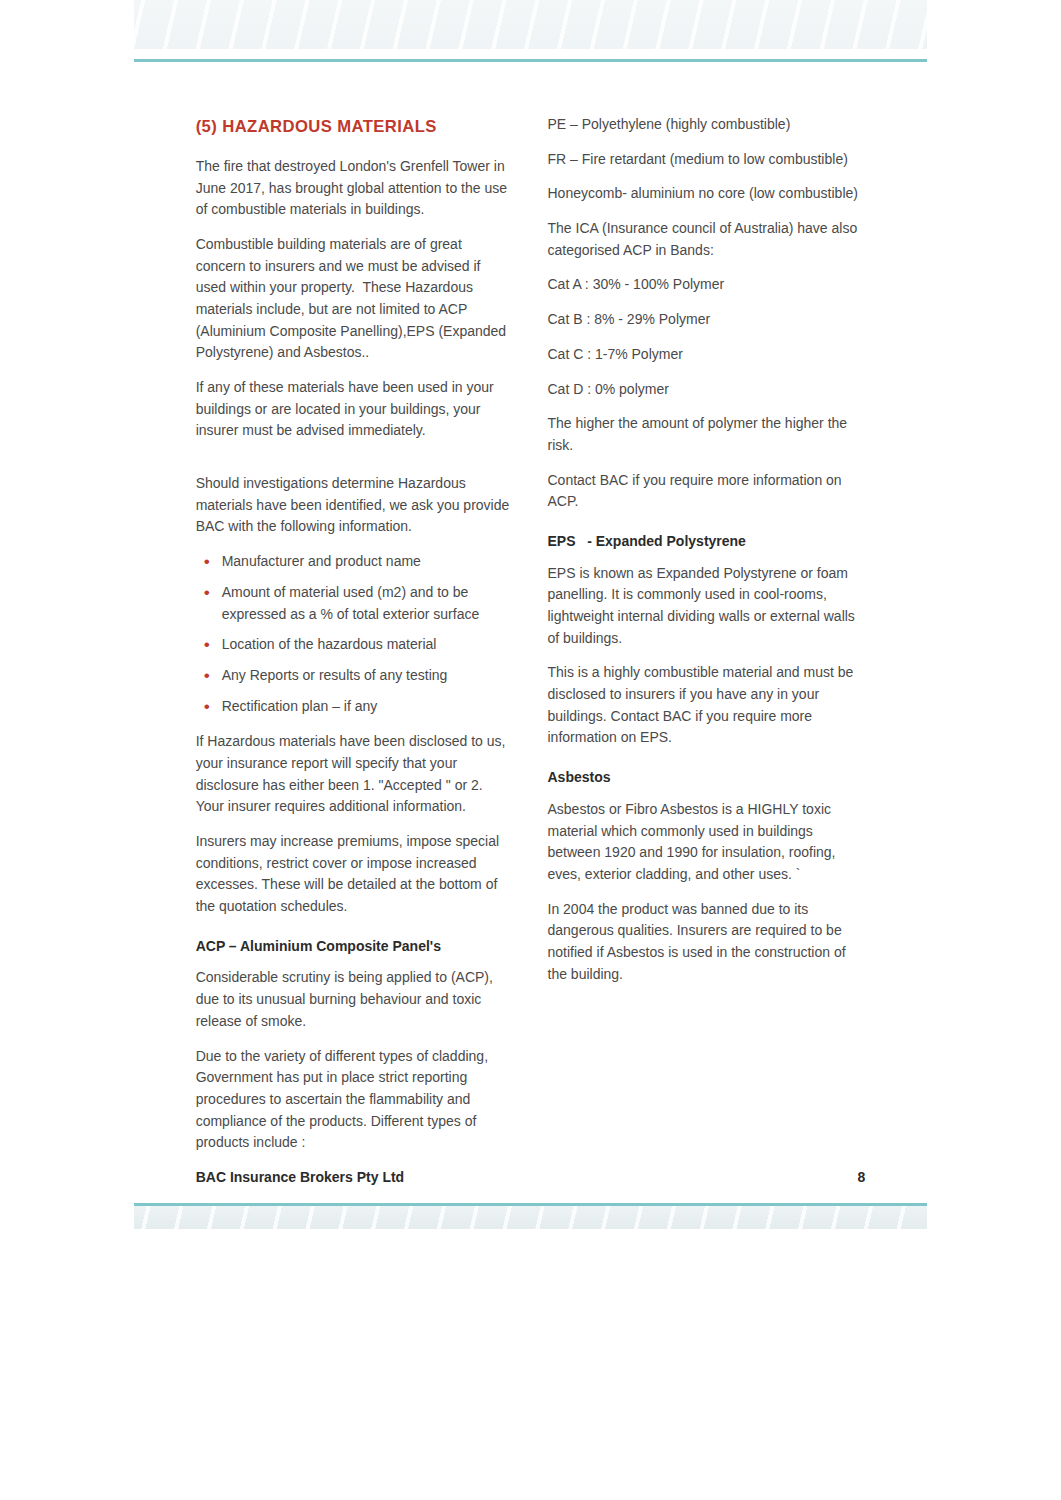(5) Hazardous Materials
The fire that destroyed London's Grenfell Tower in June 2017, has brought global attention to the use of combustible materials in buildings.
Combustible building materials are of great concern to insurers and we must be advised if used within your property. These Hazardous materials include, but are not limited to ACP (Aluminium Composite Panelling),EPS (Expanded Polystyrene) and Asbestos..
If any of these materials have been used in your buildings or are located in your buildings, your insurer must be advised immediately.
Should investigations determine Hazardous materials have been identified, we ask you provide BAC with the following information.
Manufacturer and product name
Amount of material used (m2) and to be expressed as a % of total exterior surface
Location of the hazardous material
Any Reports or results of any testing
Rectification plan – if any
If Hazardous materials have been disclosed to us, your insurance report will specify that your disclosure has either been 1. "Accepted " or 2. Your insurer requires additional information.
Insurers may increase premiums, impose special conditions, restrict cover or impose increased excesses. These will be detailed at the bottom of the quotation schedules.
ACP – Aluminium Composite Panel's
Considerable scrutiny is being applied to (ACP), due to its unusual burning behaviour and toxic release of smoke.
Due to the variety of different types of cladding, Government has put in place strict reporting procedures to ascertain the flammability and compliance of the products. Different types of products include :
PE – Polyethylene (highly combustible)
FR – Fire retardant (medium to low combustible)
Honeycomb- aluminium no core (low combustible)
The ICA (Insurance council of Australia) have also categorised ACP in Bands:
Cat A : 30% - 100% Polymer
Cat B : 8% - 29% Polymer
Cat C : 1-7% Polymer
Cat D : 0% polymer
The higher the amount of polymer the higher the risk.
Contact BAC if you require more information on ACP.
EPS - Expanded Polystyrene
EPS is known as Expanded Polystyrene or foam panelling. It is commonly used in cool-rooms, lightweight internal dividing walls or external walls of buildings.
This is a highly combustible material and must be disclosed to insurers if you have any in your buildings. Contact BAC if you require more information on EPS.
Asbestos
Asbestos or Fibro Asbestos is a HIGHLY toxic material which commonly used in buildings between 1920 and 1990 for insulation, roofing, eves, exterior cladding, and other uses. `
In 2004 the product was banned due to its dangerous qualities. Insurers are required to be notified if Asbestos is used in the construction of the building.
BAC Insurance Brokers Pty Ltd 8